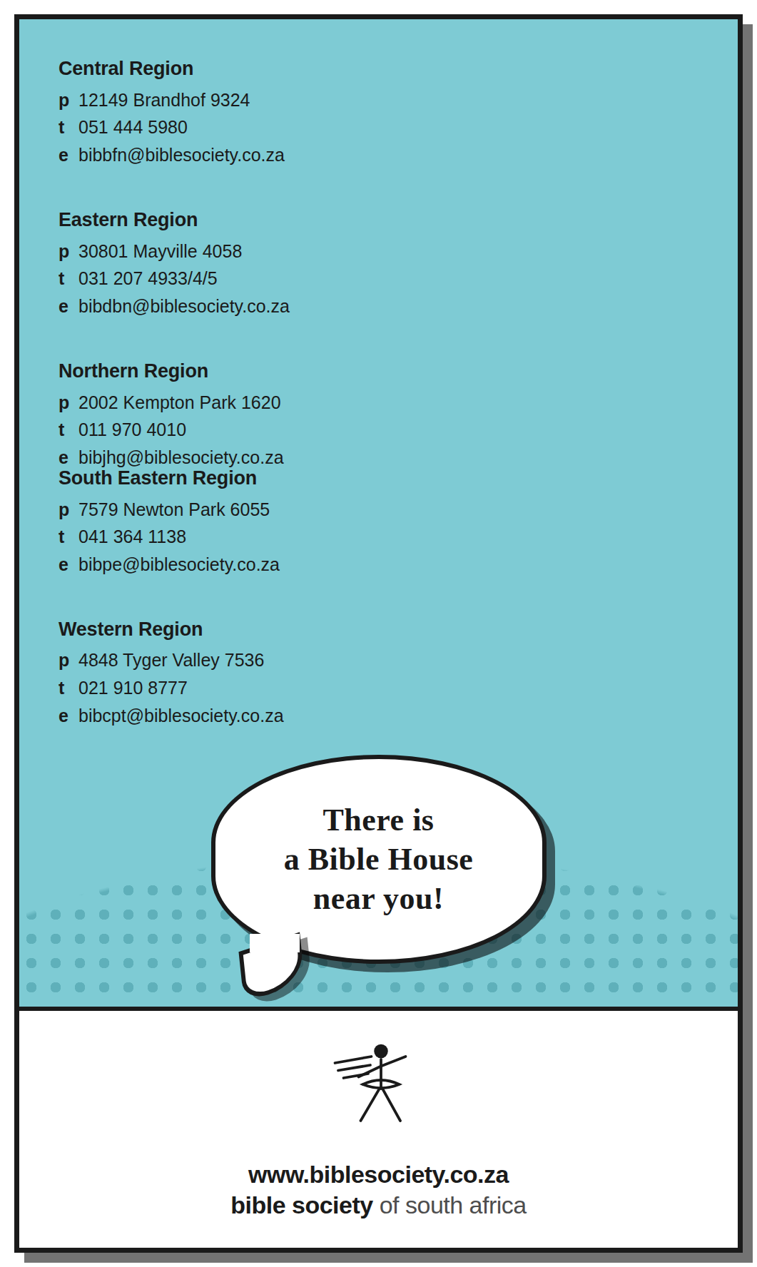Central Region
p
12149 Brandhof 9324
t
051 444 5980
e
bibbfn@biblesociety.co.za
Eastern Region
p
30801 Mayville 4058
t
031 207 4933/4/5
e
bibdbn@biblesociety.co.za
Northern Region
p
2002 Kempton Park 1620
t
011 970 4010
e
bibjhg@biblesociety.co.za
South Eastern Region
p
7579 Newton Park 6055
t
041 364 1138
e
bibpe@biblesociety.co.za
Western Region
p
4848 Tyger Valley 7536
t
021 910 8777
e
bibcpt@biblesociety.co.za
There is
a Bible House
near you!
www.biblesociety.co.za
bible society of south africa